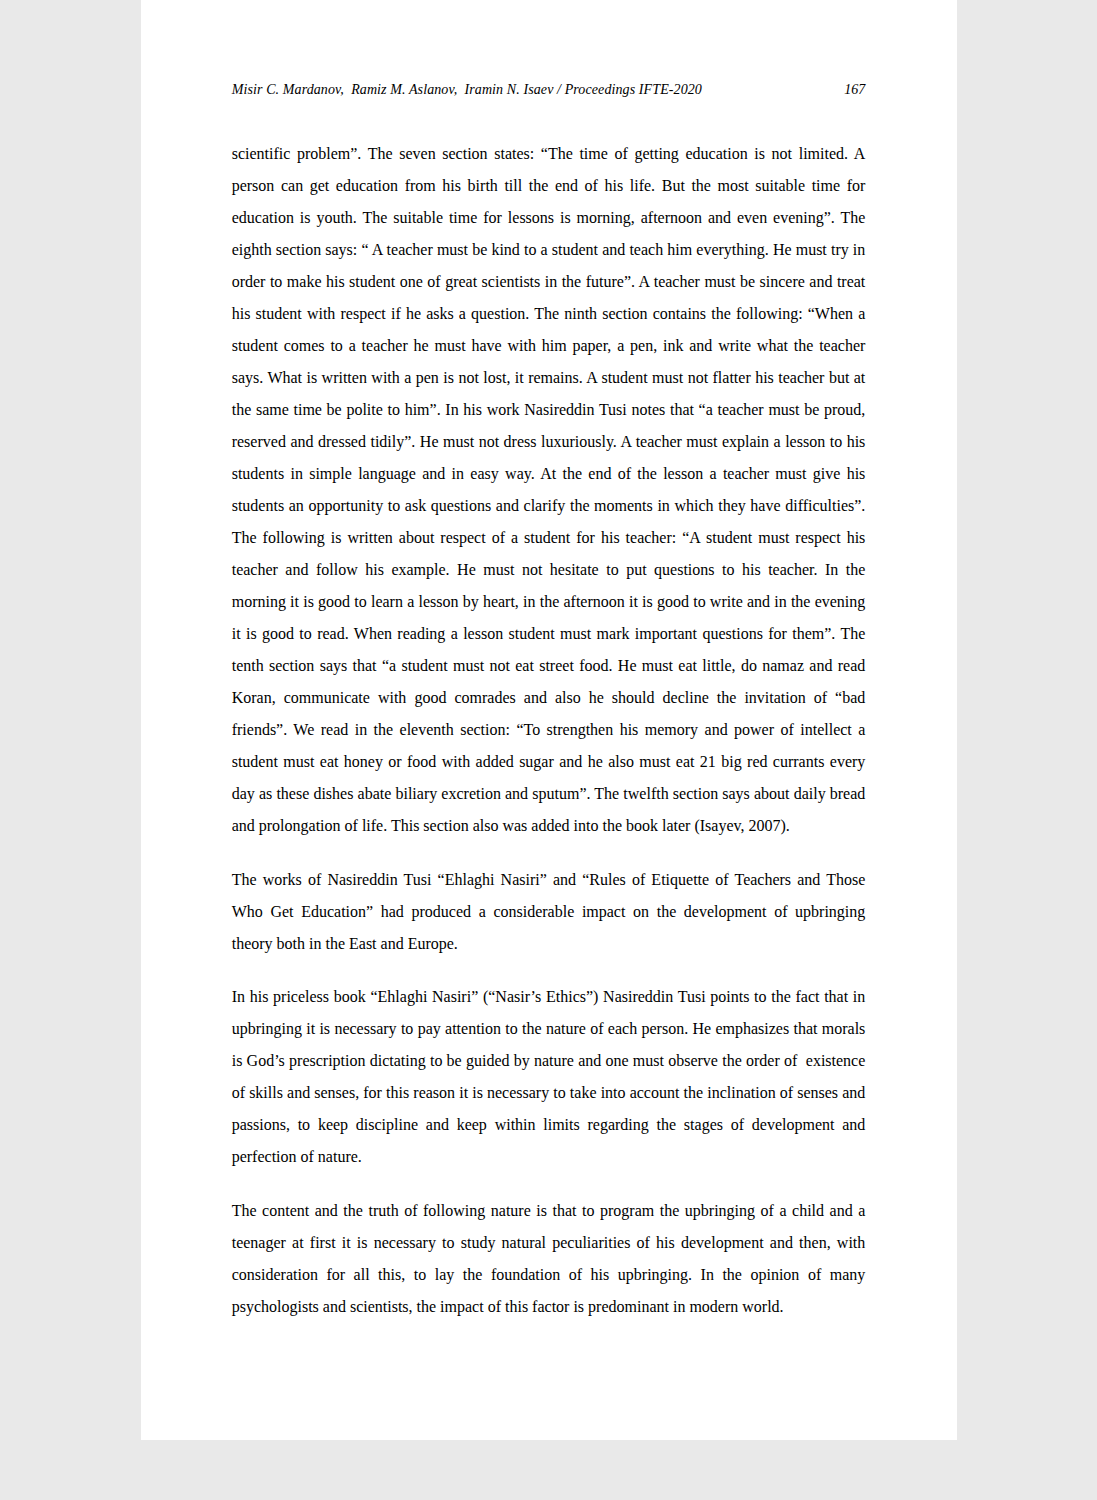Misir C. Mardanov, Ramiz M. Aslanov, Iramin N. Isaev / Proceedings IFTE-2020 167
scientific problem”. The seven section states: “The time of getting education is not limited. A person can get education from his birth till the end of his life. But the most suitable time for education is youth. The suitable time for lessons is morning, afternoon and even evening”. The eighth section says: “ A teacher must be kind to a student and teach him everything. He must try in order to make his student one of great scientists in the future”. A teacher must be sincere and treat his student with respect if he asks a question. The ninth section contains the following: “When a student comes to a teacher he must have with him paper, a pen, ink and write what the teacher says. What is written with a pen is not lost, it remains. A student must not flatter his teacher but at the same time be polite to him”. In his work Nasireddin Tusi notes that “a teacher must be proud, reserved and dressed tidily”. He must not dress luxuriously. A teacher must explain a lesson to his students in simple language and in easy way. At the end of the lesson a teacher must give his students an opportunity to ask questions and clarify the moments in which they have difficulties”. The following is written about respect of a student for his teacher: “A student must respect his teacher and follow his example. He must not hesitate to put questions to his teacher. In the morning it is good to learn a lesson by heart, in the afternoon it is good to write and in the evening it is good to read. When reading a lesson student must mark important questions for them”. The tenth section says that “a student must not eat street food. He must eat little, do namaz and read Koran, communicate with good comrades and also he should decline the invitation of “bad friends”. We read in the eleventh section: “To strengthen his memory and power of intellect a student must eat honey or food with added sugar and he also must eat 21 big red currants every day as these dishes abate biliary excretion and sputum”. The twelfth section says about daily bread and prolongation of life. This section also was added into the book later (Isayev, 2007).
The works of Nasireddin Tusi “Ehlaghi Nasiri” and “Rules of Etiquette of Teachers and Those Who Get Education” had produced a considerable impact on the development of upbringing theory both in the East and Europe.
In his priceless book “Ehlaghi Nasiri” (“Nasir’s Ethics”) Nasireddin Tusi points to the fact that in upbringing it is necessary to pay attention to the nature of each person. He emphasizes that morals is God’s prescription dictating to be guided by nature and one must observe the order of existence of skills and senses, for this reason it is necessary to take into account the inclination of senses and passions, to keep discipline and keep within limits regarding the stages of development and perfection of nature.
The content and the truth of following nature is that to program the upbringing of a child and a teenager at first it is necessary to study natural peculiarities of his development and then, with consideration for all this, to lay the foundation of his upbringing. In the opinion of many psychologists and scientists, the impact of this factor is predominant in modern world.